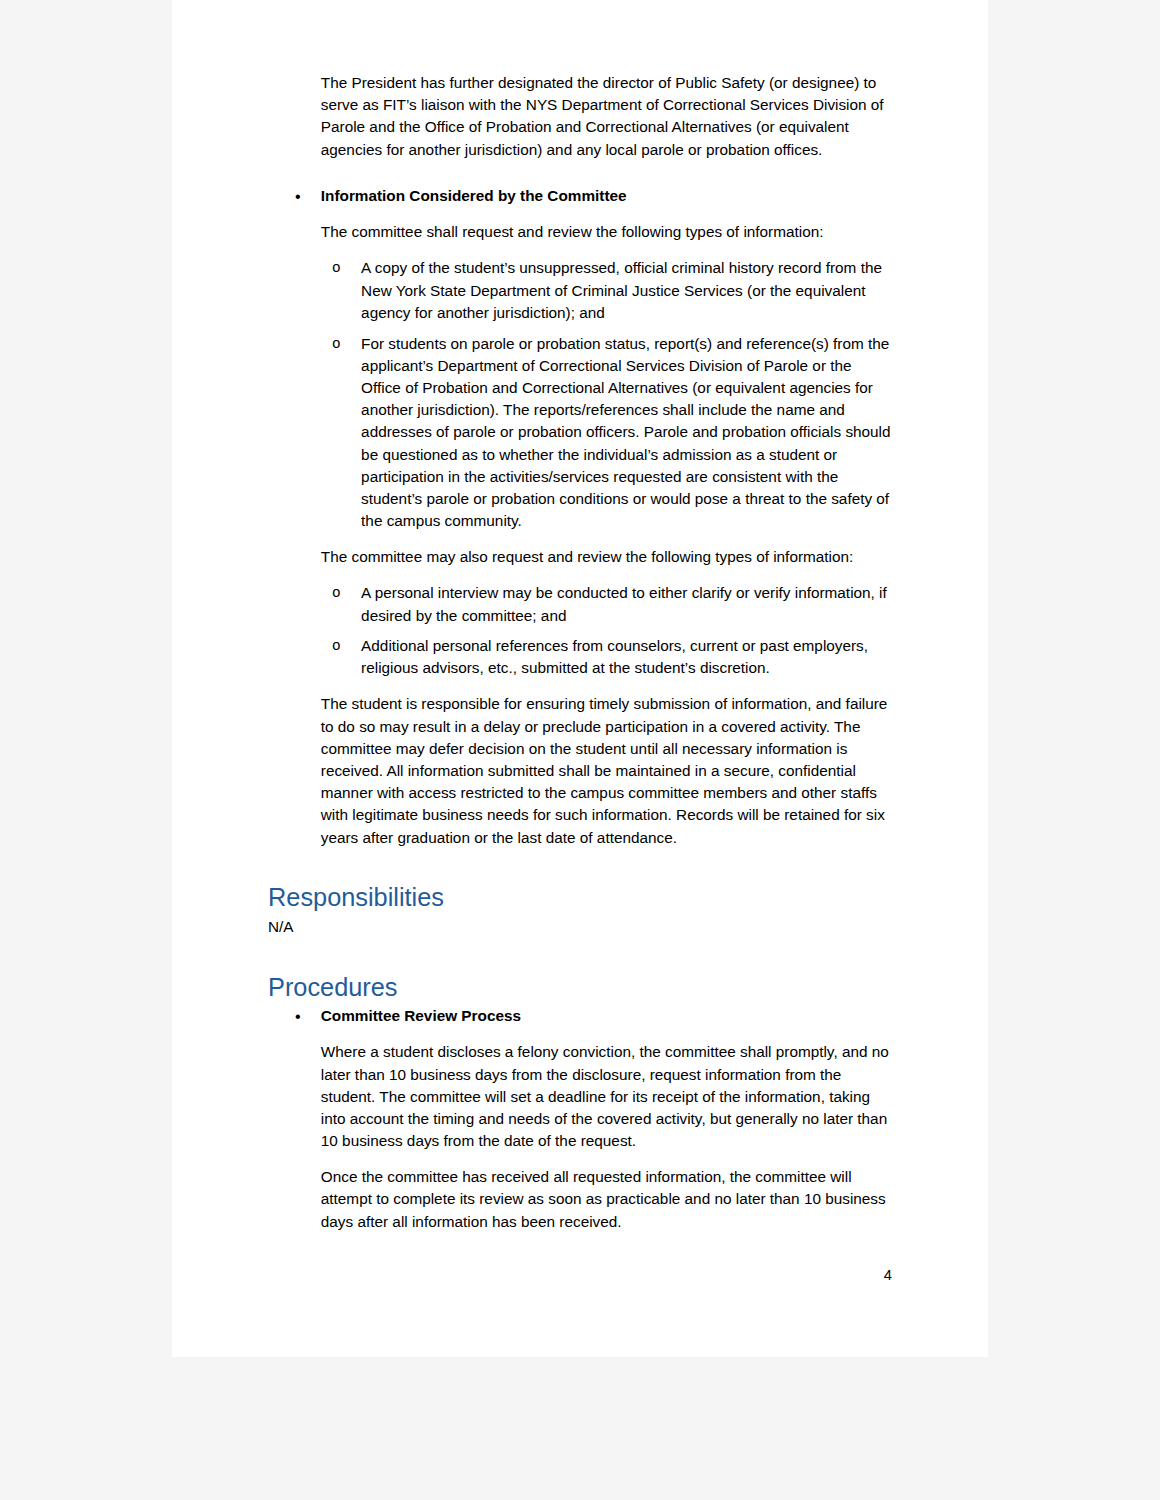The President has further designated the director of Public Safety (or designee) to serve as FIT’s liaison with the NYS Department of Correctional Services Division of Parole and the Office of Probation and Correctional Alternatives (or equivalent agencies for another jurisdiction) and any local parole or probation offices.
Information Considered by the Committee
The committee shall request and review the following types of information:
A copy of the student’s unsuppressed, official criminal history record from the New York State Department of Criminal Justice Services (or the equivalent agency for another jurisdiction); and
For students on parole or probation status, report(s) and reference(s) from the applicant’s Department of Correctional Services Division of Parole or the Office of Probation and Correctional Alternatives (or equivalent agencies for another jurisdiction). The reports/references shall include the name and addresses of parole or probation officers. Parole and probation officials should be questioned as to whether the individual’s admission as a student or participation in the activities/services requested are consistent with the student’s parole or probation conditions or would pose a threat to the safety of the campus community.
The committee may also request and review the following types of information:
A personal interview may be conducted to either clarify or verify information, if desired by the committee; and
Additional personal references from counselors, current or past employers, religious advisors, etc., submitted at the student’s discretion.
The student is responsible for ensuring timely submission of information, and failure to do so may result in a delay or preclude participation in a covered activity. The committee may defer decision on the student until all necessary information is received. All information submitted shall be maintained in a secure, confidential manner with access restricted to the campus committee members and other staffs with legitimate business needs for such information. Records will be retained for six years after graduation or the last date of attendance.
Responsibilities
N/A
Procedures
Committee Review Process
Where a student discloses a felony conviction, the committee shall promptly, and no later than 10 business days from the disclosure, request information from the student. The committee will set a deadline for its receipt of the information, taking into account the timing and needs of the covered activity, but generally no later than 10 business days from the date of the request.
Once the committee has received all requested information, the committee will attempt to complete its review as soon as practicable and no later than 10 business days after all information has been received.
4